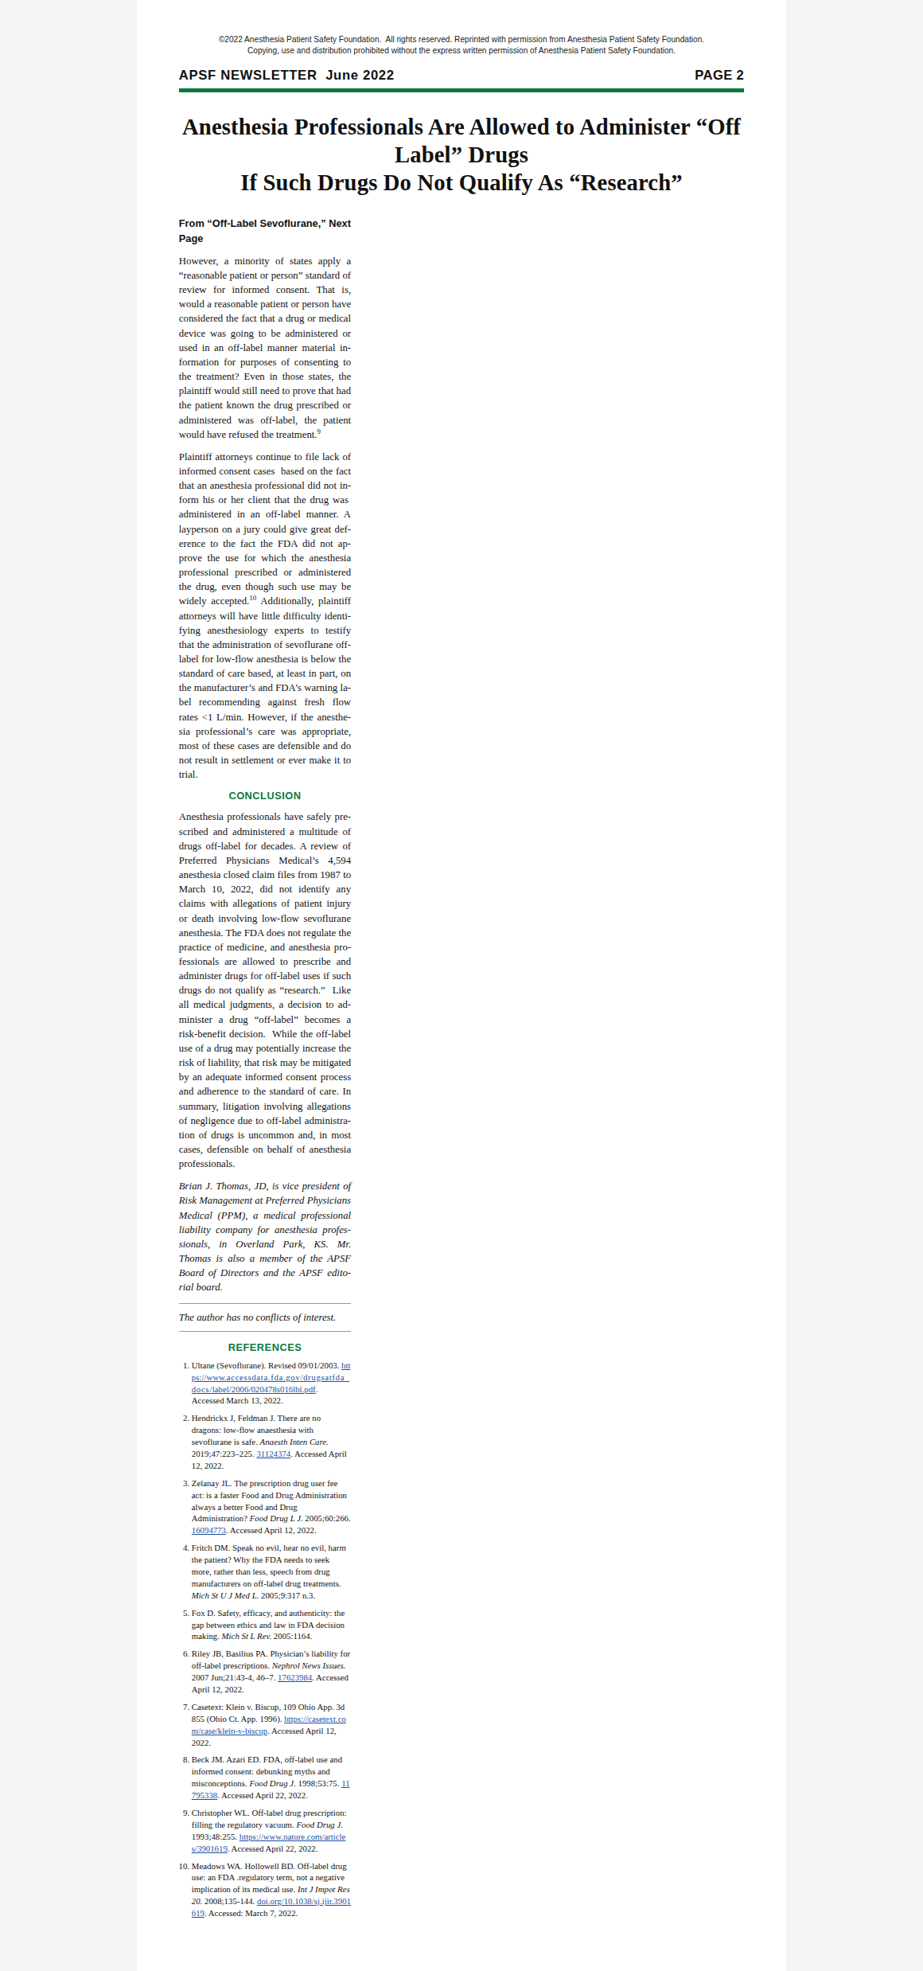©2022 Anesthesia Patient Safety Foundation. All rights reserved. Reprinted with permission from Anesthesia Patient Safety Foundation.
Copying, use and distribution prohibited without the express written permission of Anesthesia Patient Safety Foundation.
APSF NEWSLETTER June 2022
PAGE 2
Anesthesia Professionals Are Allowed to Administer “Off Label” Drugs
If Such Drugs Do Not Qualify As “Research”
From “Off-Label Sevoflurane,” Next Page
However, a minority of states apply a “reasonable patient or person” standard of review for informed consent. That is, would a reasonable patient or person have considered the fact that a drug or medical device was going to be administered or used in an off-label manner material information for purposes of consenting to the treatment? Even in those states, the plaintiff would still need to prove that had the patient known the drug prescribed or administered was off-label, the patient would have refused the treatment.9
Plaintiff attorneys continue to file lack of informed consent cases based on the fact that an anesthesia professional did not inform his or her client that the drug was administered in an off-label manner. A layperson on a jury could give great deference to the fact the FDA did not approve the use for which the anesthesia professional prescribed or administered the drug, even though such use may be widely accepted.10 Additionally, plaintiff attorneys will have little difficulty identifying anesthesiology experts to testify that the administration of sevoflurane off-label for low-flow anesthesia is below the standard of care based, at least in part, on the manufacturer’s and FDA’s warning label recommending against fresh flow rates <1 L/min. However, if the anesthesia professional’s care was appropriate, most of these cases are defensible and do not result in settlement or ever make it to trial.
CONCLUSION
Anesthesia professionals have safely prescribed and administered a multitude of drugs off-label for decades. A review of Preferred Physicians Medical’s 4,594 anesthesia closed claim files from 1987 to March 10, 2022, did not identify any claims with allegations of patient injury or death involving low-flow sevoflurane anesthesia. The FDA does not regulate the practice of medicine, and anesthesia professionals are allowed to prescribe and administer drugs for off-label uses if such drugs do not qualify as “research.” Like all medical judgments, a decision to administer a drug “off-label” becomes a risk-benefit decision. While the off-label use of a drug may potentially increase the risk of liability, that risk may be mitigated by an adequate informed consent process and adherence to the standard of care. In summary, litigation involving allegations of negligence due to off-label administration of drugs is uncommon and, in most cases, defensible on behalf of anesthesia professionals.
Brian J. Thomas, JD, is vice president of Risk Management at Preferred Physicians Medical (PPM), a medical professional liability company for anesthesia professionals, in Overland Park, KS. Mr. Thomas is also a member of the APSF Board of Directors and the APSF editorial board.
The author has no conflicts of interest.
REFERENCES
Ultane (Sevoflurane). Revised 09/01/2003. https://www.accessdata.fda.gov/drugsatfda_docs/label/2006/020478s016lbl.pdf. Accessed March 13, 2022.
Hendrickx J, Feldman J. There are no dragons: low-flow anaesthesia with sevoflurane is safe. Anaesth Inten Care. 2019;47:223–225. 31124374. Accessed April 12, 2022.
Zelanay JL. The prescription drug user fee act: is a faster Food and Drug Administration always a better Food and Drug Administration? Food Drug L J. 2005;60:266. 16094773. Accessed April 12, 2022.
Fritch DM. Speak no evil, hear no evil, harm the patient? Why the FDA needs to seek more, rather than less, speech from drug manufacturers on off-label drug treatments. Mich St U J Med L. 2005;9:317 n.3.
Fox D. Safety, efficacy, and authenticity: the gap between ethics and law in FDA decision making. Mich St L Rev. 2005:1164.
Riley JB, Basilius PA. Physician’s liability for off-label prescriptions. Nephrol News Issues. 2007 Jun;21:43-4, 46–7. 17623984. Accessed April 12, 2022.
Casetext: Klein v. Biscup, 109 Ohio App. 3d 855 (Ohio Ct. App. 1996). https://casetext.com/case/klein-v-biscup. Accessed April 12, 2022.
Beck JM. Azari ED. FDA, off-label use and informed consent: debunking myths and misconceptions. Food Drug J. 1998;53:75. 11795338. Accessed April 22, 2022.
Christopher WL. Off-label drug prescription: filling the regulatory vacuum. Food Drug J. 1993;48:255. https://www.nature.com/articles/3901619. Accessed April 22, 2022.
Meadows WA. Hollowell BD. Off-label drug use: an FDA .regulatory term, not a negative implication of its medical use. Int J Impot Res 20. 2008;135-144. doi.org/10.1038/sj.ijir.3901619. Accessed: March 7, 2022.